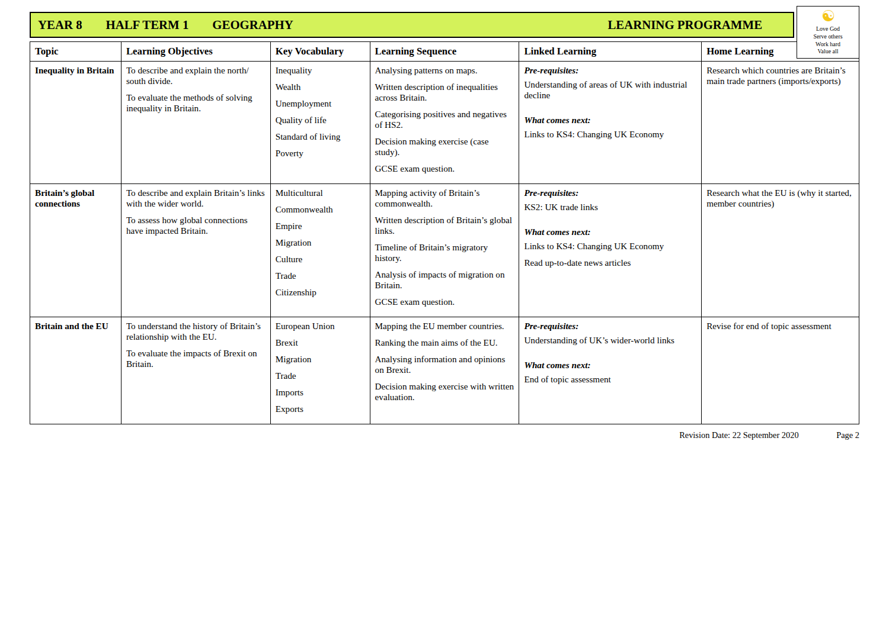YEAR 8 HALF TERM 1 GEOGRAPHY LEARNING PROGRAMME
☯ Love God
Serve others
Work hard
Value all
| Topic | Learning Objectives | Key Vocabulary | Learning Sequence | Linked Learning | Home Learning |
| --- | --- | --- | --- | --- | --- |
| Inequality in Britain | To describe and explain the north/ south divide. To evaluate the methods of solving inequality in Britain. | Inequality Wealth Unemployment Quality of life Standard of living Poverty | Analysing patterns on maps. Written description of inequalities across Britain. Categorising positives and negatives of HS2. Decision making exercise (case study). GCSE exam question. | Pre-requisites: Understanding of areas of UK with industrial decline What comes next: Links to KS4: Changing UK Economy | Research which countries are Britain’s main trade partners (imports/exports) |
| Britain’s global connections | To describe and explain Britain’s links with the wider world. To assess how global connections have impacted Britain. | Multicultural Commonwealth Empire Migration Culture Trade Citizenship | Mapping activity of Britain’s commonwealth. Written description of Britain’s global links. Timeline of Britain’s migratory history. Analysis of impacts of migration on Britain. GCSE exam question. | Pre-requisites: KS2: UK trade links What comes next: Links to KS4: Changing UK Economy Read up-to-date news articles | Research what the EU is (why it started, member countries) |
| Britain and the EU | To understand the history of Britain’s relationship with the EU. To evaluate the impacts of Brexit on Britain. | European Union Brexit Migration Trade Imports Exports | Mapping the EU member countries. Ranking the main aims of the EU. Analysing information and opinions on Brexit. Decision making exercise with written evaluation. | Pre-requisites: Understanding of UK’s wider-world links What comes next: End of topic assessment | Revise for end of topic assessment |
Revision Date: 22 September 2020 Page 2